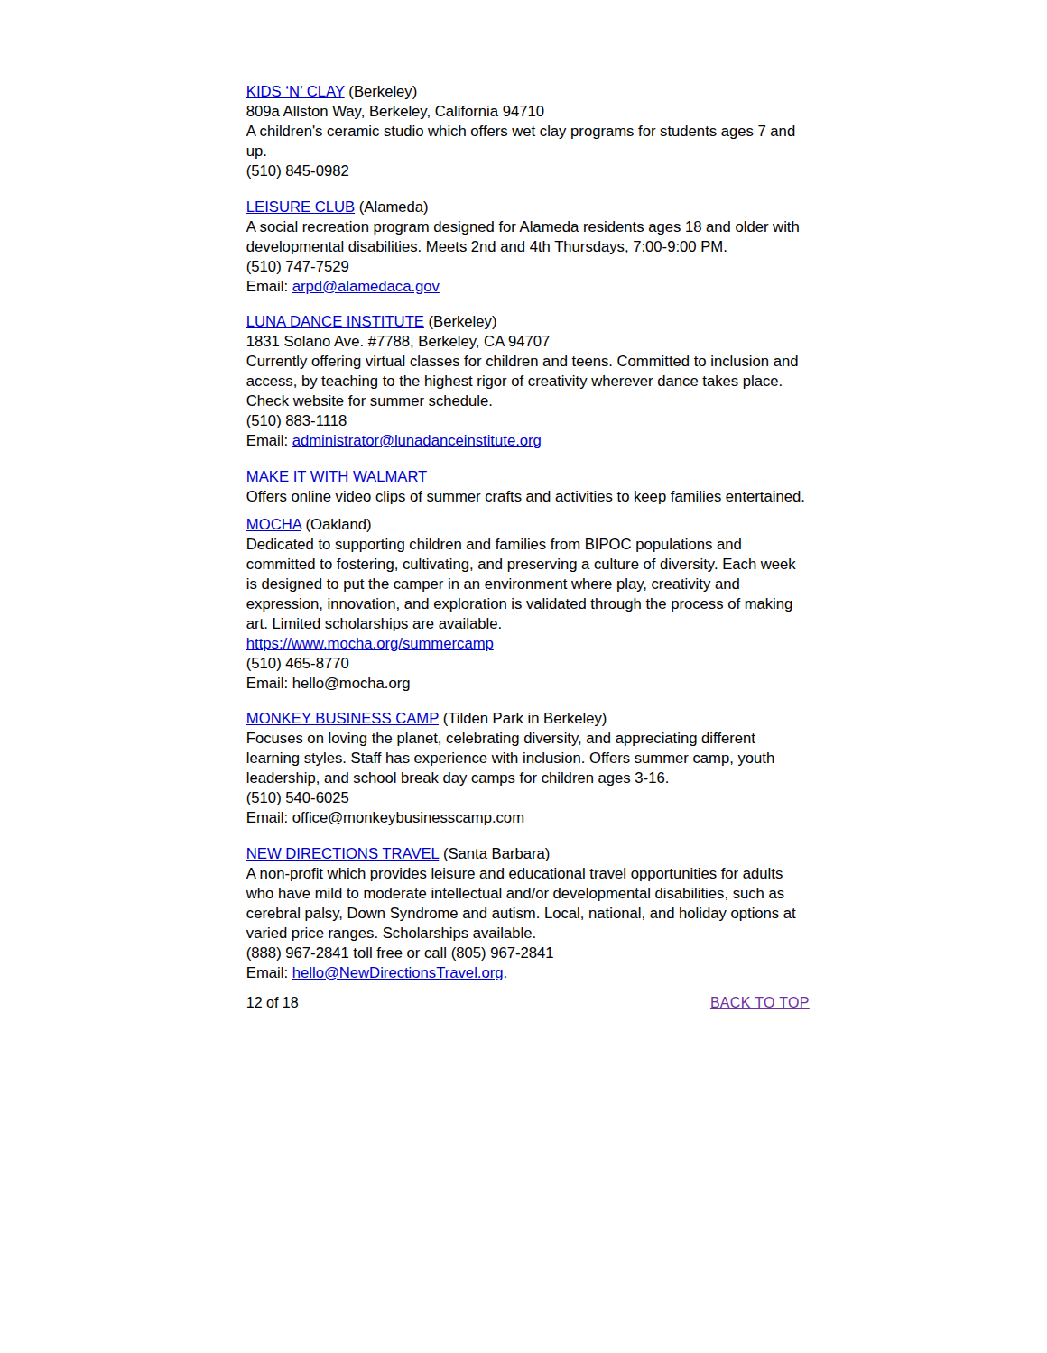KIDS ‘N’ CLAY (Berkeley)
809a Allston Way, Berkeley, California 94710
A children's ceramic studio which offers wet clay programs for students ages 7 and up.
(510) 845-0982
LEISURE CLUB (Alameda)
A social recreation program designed for Alameda residents ages 18 and older with developmental disabilities. Meets 2nd and 4th Thursdays, 7:00-9:00 PM.
(510) 747-7529
Email: arpd@alamedaca.gov
LUNA DANCE INSTITUTE (Berkeley)
1831 Solano Ave. #7788, Berkeley, CA 94707
Currently offering virtual classes for children and teens. Committed to inclusion and access, by teaching to the highest rigor of creativity wherever dance takes place. Check website for summer schedule.
(510) 883-1118
Email: administrator@lunadanceinstitute.org
MAKE IT WITH WALMART
Offers online video clips of summer crafts and activities to keep families entertained.
MOCHA (Oakland)
Dedicated to supporting children and families from BIPOC populations and committed to fostering, cultivating, and preserving a culture of diversity. Each week is designed to put the camper in an environment where play, creativity and expression, innovation, and exploration is validated through the process of making art. Limited scholarships are available.
https://www.mocha.org/summercamp
(510) 465-8770
Email: hello@mocha.org
MONKEY BUSINESS CAMP (Tilden Park in Berkeley)
Focuses on loving the planet, celebrating diversity, and appreciating different learning styles. Staff has experience with inclusion. Offers summer camp, youth leadership, and school break day camps for children ages 3-16.
(510) 540-6025
Email: office@monkeybusinesscamp.com
NEW DIRECTIONS TRAVEL (Santa Barbara)
A non-profit which provides leisure and educational travel opportunities for adults who have mild to moderate intellectual and/or developmental disabilities, such as cerebral palsy, Down Syndrome and autism. Local, national, and holiday options at varied price ranges. Scholarships available.
(888) 967-2841 toll free or call (805) 967-2841
Email: hello@NewDirectionsTravel.org.
12 of 18 BACK TO TOP